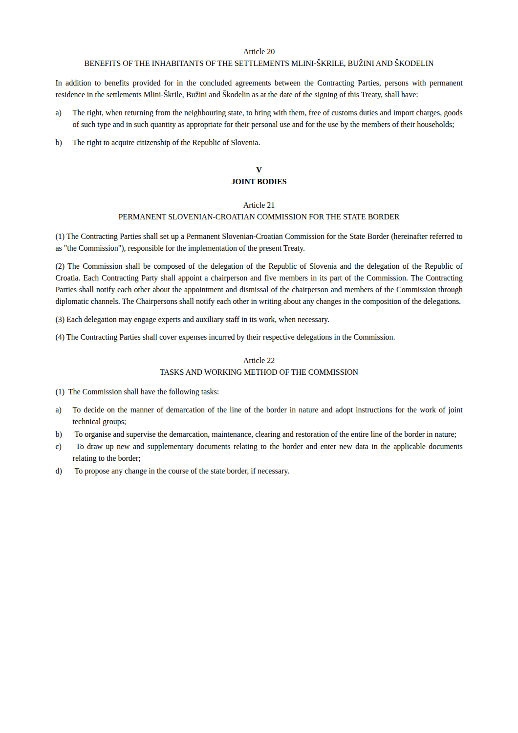Article 20
Benefits of the inhabitants of the settlements Mlini-Škrile, Bužini and Škodelin
In addition to benefits provided for in the concluded agreements between the Contracting Parties, persons with permanent residence in the settlements Mlini-Škrile, Bužini and Škodelin as at the date of the signing of this Treaty, shall have:
a) The right, when returning from the neighbouring state, to bring with them, free of customs duties and import charges, goods of such type and in such quantity as appropriate for their personal use and for the use by the members of their households;
b) The right to acquire citizenship of the Republic of Slovenia.
V
JOINT BODIES
Article 21
Permanent Slovenian-Croatian Commission for the State Border
(1) The Contracting Parties shall set up a Permanent Slovenian-Croatian Commission for the State Border (hereinafter referred to as "the Commission"), responsible for the implementation of the present Treaty.
(2) The Commission shall be composed of the delegation of the Republic of Slovenia and the delegation of the Republic of Croatia. Each Contracting Party shall appoint a chairperson and five members in its part of the Commission. The Contracting Parties shall notify each other about the appointment and dismissal of the chairperson and members of the Commission through diplomatic channels. The Chairpersons shall notify each other in writing about any changes in the composition of the delegations.
(3) Each delegation may engage experts and auxiliary staff in its work, when necessary.
(4) The Contracting Parties shall cover expenses incurred by their respective delegations in the Commission.
Article 22
Tasks and working method of the Commission
(1) The Commission shall have the following tasks:
a) To decide on the manner of demarcation of the line of the border in nature and adopt instructions for the work of joint technical groups;
b) To organise and supervise the demarcation, maintenance, clearing and restoration of the entire line of the border in nature;
c) To draw up new and supplementary documents relating to the border and enter new data in the applicable documents relating to the border;
d) To propose any change in the course of the state border, if necessary.